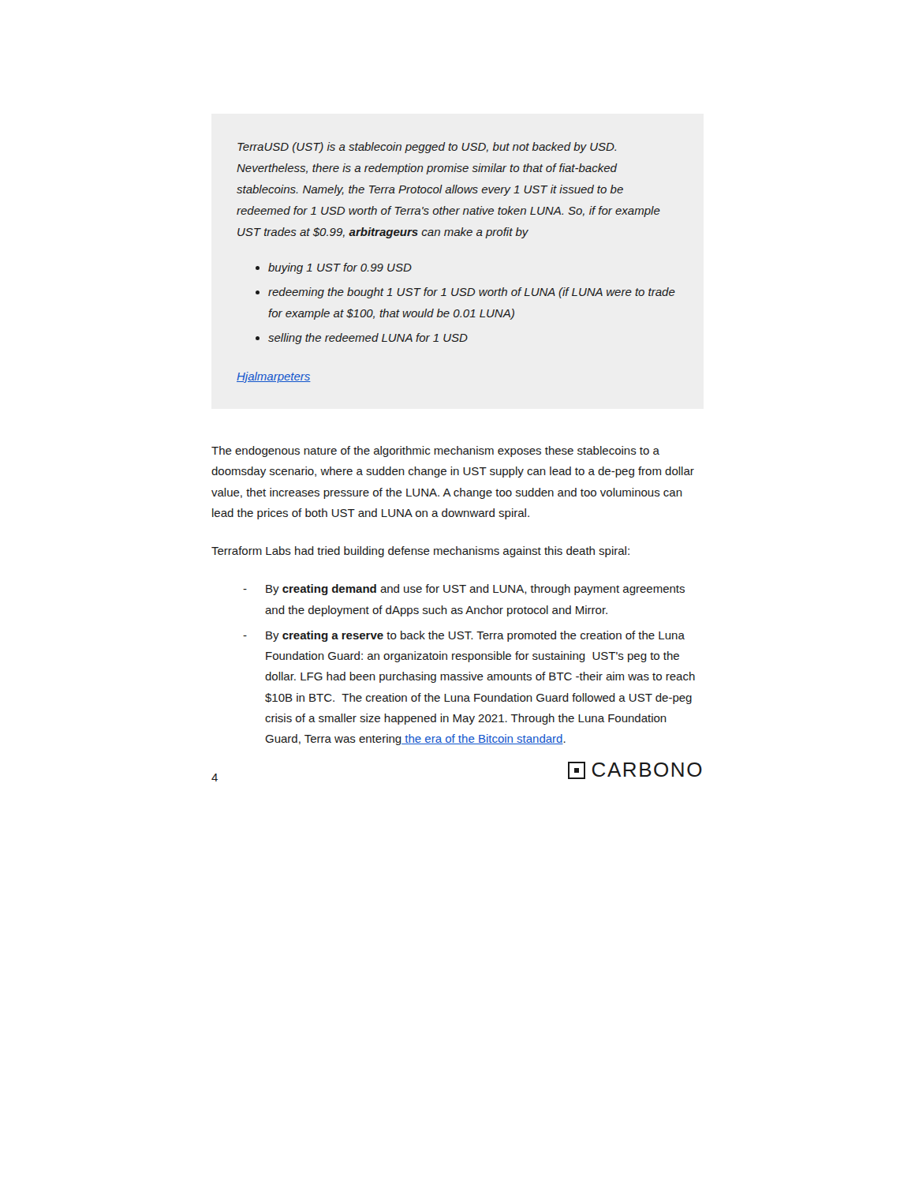TerraUSD (UST) is a stablecoin pegged to USD, but not backed by USD. Nevertheless, there is a redemption promise similar to that of fiat-backed stablecoins. Namely, the Terra Protocol allows every 1 UST it issued to be redeemed for 1 USD worth of Terra's other native token LUNA. So, if for example UST trades at $0.99, arbitrageurs can make a profit by
buying 1 UST for 0.99 USD
redeeming the bought 1 UST for 1 USD worth of LUNA (if LUNA were to trade for example at $100, that would be 0.01 LUNA)
selling the redeemed LUNA for 1 USD
Hjalmarpeters
The endogenous nature of the algorithmic mechanism exposes these stablecoins to a doomsday scenario, where a sudden change in UST supply can lead to a de-peg from dollar value, thet increases pressure of the LUNA. A change too sudden and too voluminous can lead the prices of both UST and LUNA on a downward spiral.
Terraform Labs had tried building defense mechanisms against this death spiral:
By creating demand and use for UST and LUNA, through payment agreements and the deployment of dApps such as Anchor protocol and Mirror.
By creating a reserve to back the UST. Terra promoted the creation of the Luna Foundation Guard: an organizatoin responsible for sustaining UST's peg to the dollar. LFG had been purchasing massive amounts of BTC -their aim was to reach $10B in BTC. The creation of the Luna Foundation Guard followed a UST de-peg crisis of a smaller size happened in May 2021. Through the Luna Foundation Guard, Terra was entering the era of the Bitcoin standard.
4 CARBONO